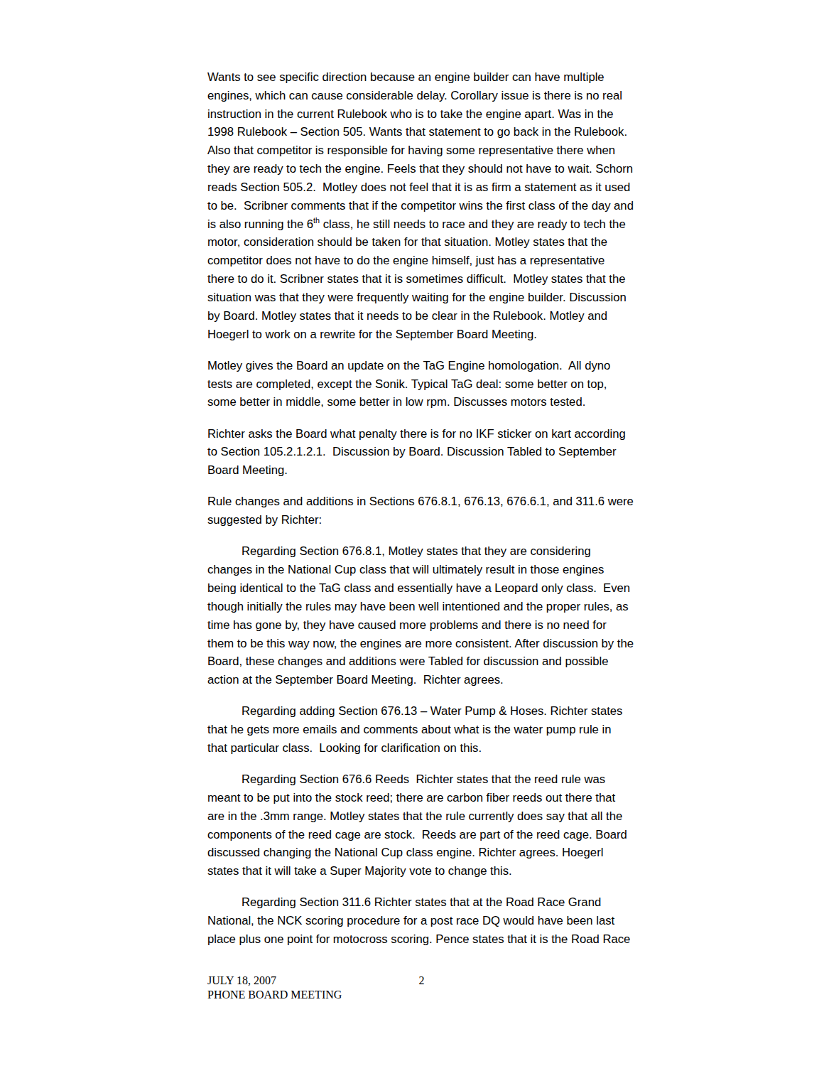Wants to see specific direction because an engine builder can have multiple engines, which can cause considerable delay. Corollary issue is there is no real instruction in the current Rulebook who is to take the engine apart. Was in the 1998 Rulebook – Section 505. Wants that statement to go back in the Rulebook. Also that competitor is responsible for having some representative there when they are ready to tech the engine. Feels that they should not have to wait. Schorn reads Section 505.2. Motley does not feel that it is as firm a statement as it used to be. Scribner comments that if the competitor wins the first class of the day and is also running the 6th class, he still needs to race and they are ready to tech the motor, consideration should be taken for that situation. Motley states that the competitor does not have to do the engine himself, just has a representative there to do it. Scribner states that it is sometimes difficult. Motley states that the situation was that they were frequently waiting for the engine builder. Discussion by Board. Motley states that it needs to be clear in the Rulebook. Motley and Hoegerl to work on a rewrite for the September Board Meeting.
Motley gives the Board an update on the TaG Engine homologation. All dyno tests are completed, except the Sonik. Typical TaG deal: some better on top, some better in middle, some better in low rpm. Discusses motors tested.
Richter asks the Board what penalty there is for no IKF sticker on kart according to Section 105.2.1.2.1. Discussion by Board. Discussion Tabled to September Board Meeting.
Rule changes and additions in Sections 676.8.1, 676.13, 676.6.1, and 311.6 were suggested by Richter:
Regarding Section 676.8.1, Motley states that they are considering changes in the National Cup class that will ultimately result in those engines being identical to the TaG class and essentially have a Leopard only class. Even though initially the rules may have been well intentioned and the proper rules, as time has gone by, they have caused more problems and there is no need for them to be this way now, the engines are more consistent. After discussion by the Board, these changes and additions were Tabled for discussion and possible action at the September Board Meeting. Richter agrees.
Regarding adding Section 676.13 – Water Pump & Hoses. Richter states that he gets more emails and comments about what is the water pump rule in that particular class. Looking for clarification on this.
Regarding Section 676.6 Reeds Richter states that the reed rule was meant to be put into the stock reed; there are carbon fiber reeds out there that are in the .3mm range. Motley states that the rule currently does say that all the components of the reed cage are stock. Reeds are part of the reed cage. Board discussed changing the National Cup class engine. Richter agrees. Hoegerl states that it will take a Super Majority vote to change this.
Regarding Section 311.6 Richter states that at the Road Race Grand National, the NCK scoring procedure for a post race DQ would have been last place plus one point for motocross scoring. Pence states that it is the Road Race
JULY 18, 20072
PHONE BOARD MEETING